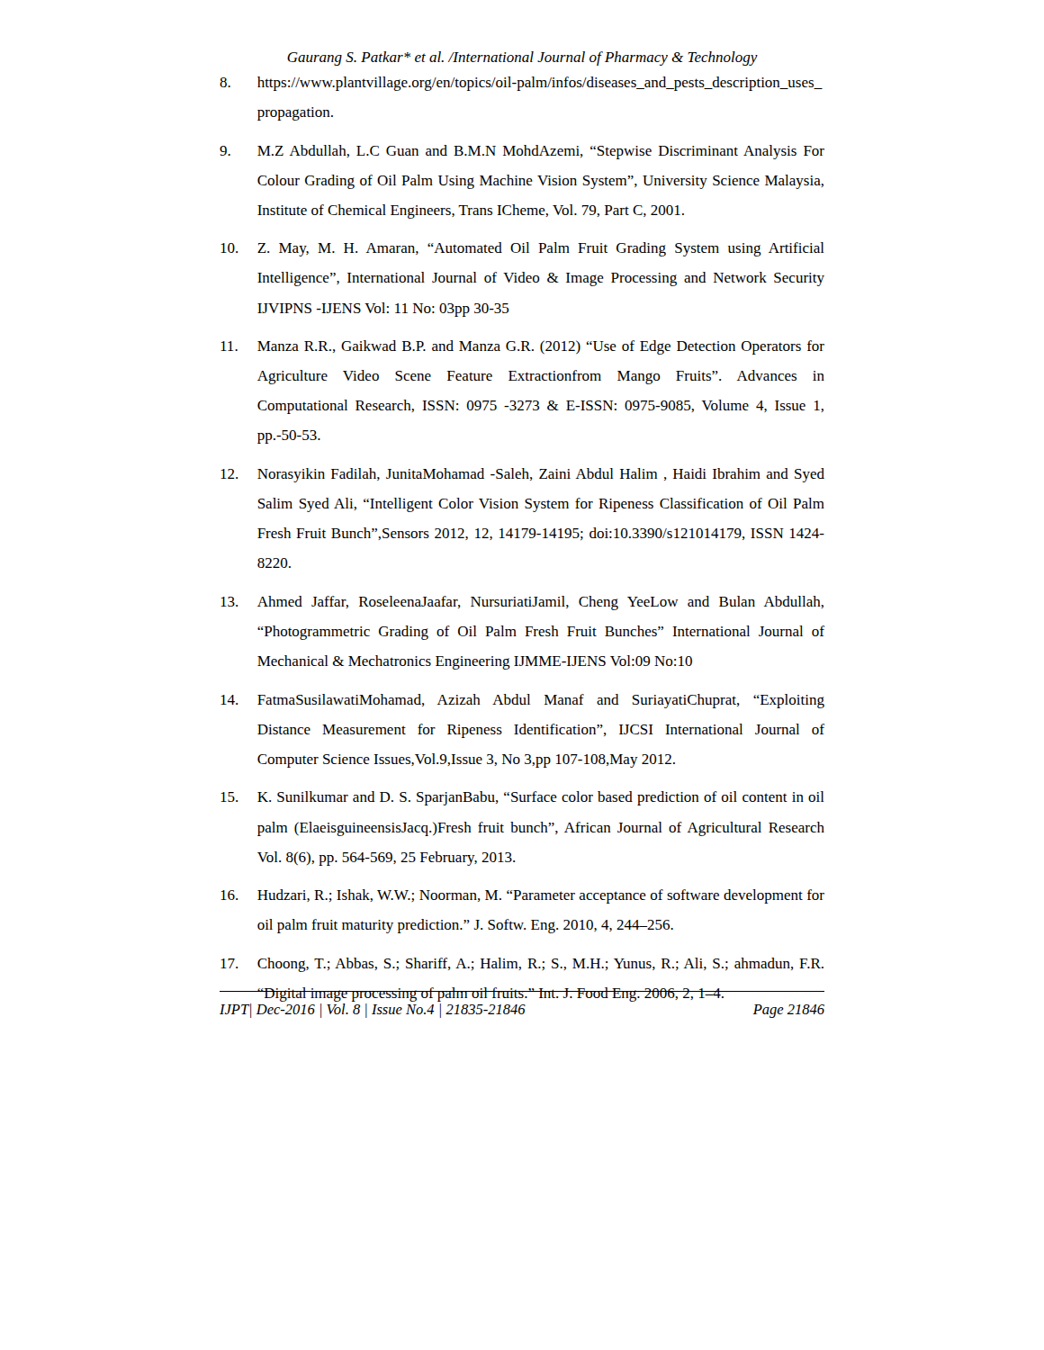Gaurang S. Patkar* et al. /International Journal of Pharmacy & Technology
https://www.plantvillage.org/en/topics/oil-palm/infos/diseases_and_pests_description_uses_propagation.
M.Z Abdullah, L.C Guan and B.M.N MohdAzemi, “Stepwise Discriminant Analysis For Colour Grading of Oil Palm Using Machine Vision System”, University Science Malaysia, Institute of Chemical Engineers, Trans ICheme, Vol. 79, Part C, 2001.
Z. May, M. H. Amaran, “Automated Oil Palm Fruit Grading System using Artificial Intelligence”, International Journal of Video & Image Processing and Network Security IJVIPNS -IJENS Vol: 11 No: 03pp 30-35
Manza R.R., Gaikwad B.P. and Manza G.R. (2012) “Use of Edge Detection Operators for Agriculture Video Scene Feature Extractionfrom Mango Fruits”. Advances in Computational Research, ISSN: 0975 -3273 & E-ISSN: 0975-9085, Volume 4, Issue 1, pp.-50-53.
Norasyikin Fadilah, JunitaMohamad -Saleh, Zaini Abdul Halim , Haidi Ibrahim and Syed Salim Syed Ali, “Intelligent Color Vision System for Ripeness Classification of Oil Palm Fresh Fruit Bunch”,Sensors 2012, 12, 14179-14195; doi:10.3390/s121014179, ISSN 1424-8220.
Ahmed Jaffar, RoseleenaJaafar, NursuriatiJamil, Cheng YeeLow and Bulan Abdullah, “Photogrammetric Grading of Oil Palm Fresh Fruit Bunches” International Journal of Mechanical & Mechatronics Engineering IJMME-IJENS Vol:09 No:10
FatmaSusilawatiMohamad, Azizah Abdul Manaf and SuriayatiChuprat, “Exploiting Distance Measurement for Ripeness Identification”, IJCSI International Journal of Computer Science Issues,Vol.9,Issue 3, No 3,pp 107-108,May 2012.
K. Sunilkumar and D. S. SparjanBabu, “Surface color based prediction of oil content in oil palm (ElaeisguineensisJacq.)Fresh fruit bunch”, African Journal of Agricultural Research Vol. 8(6), pp. 564-569, 25 February, 2013.
Hudzari, R.; Ishak, W.W.; Noorman, M. “Parameter acceptance of software development for oil palm fruit maturity prediction.” J. Softw. Eng. 2010, 4, 244–256.
Choong, T.; Abbas, S.; Shariff, A.; Halim, R.; S., M.H.; Yunus, R.; Ali, S.; ahmadun, F.R. “Digital image processing of palm oil fruits.” Int. J. Food Eng. 2006, 2, 1–4.
IJPT| Dec-2016 | Vol. 8 | Issue No.4 | 21835-21846 Page 21846